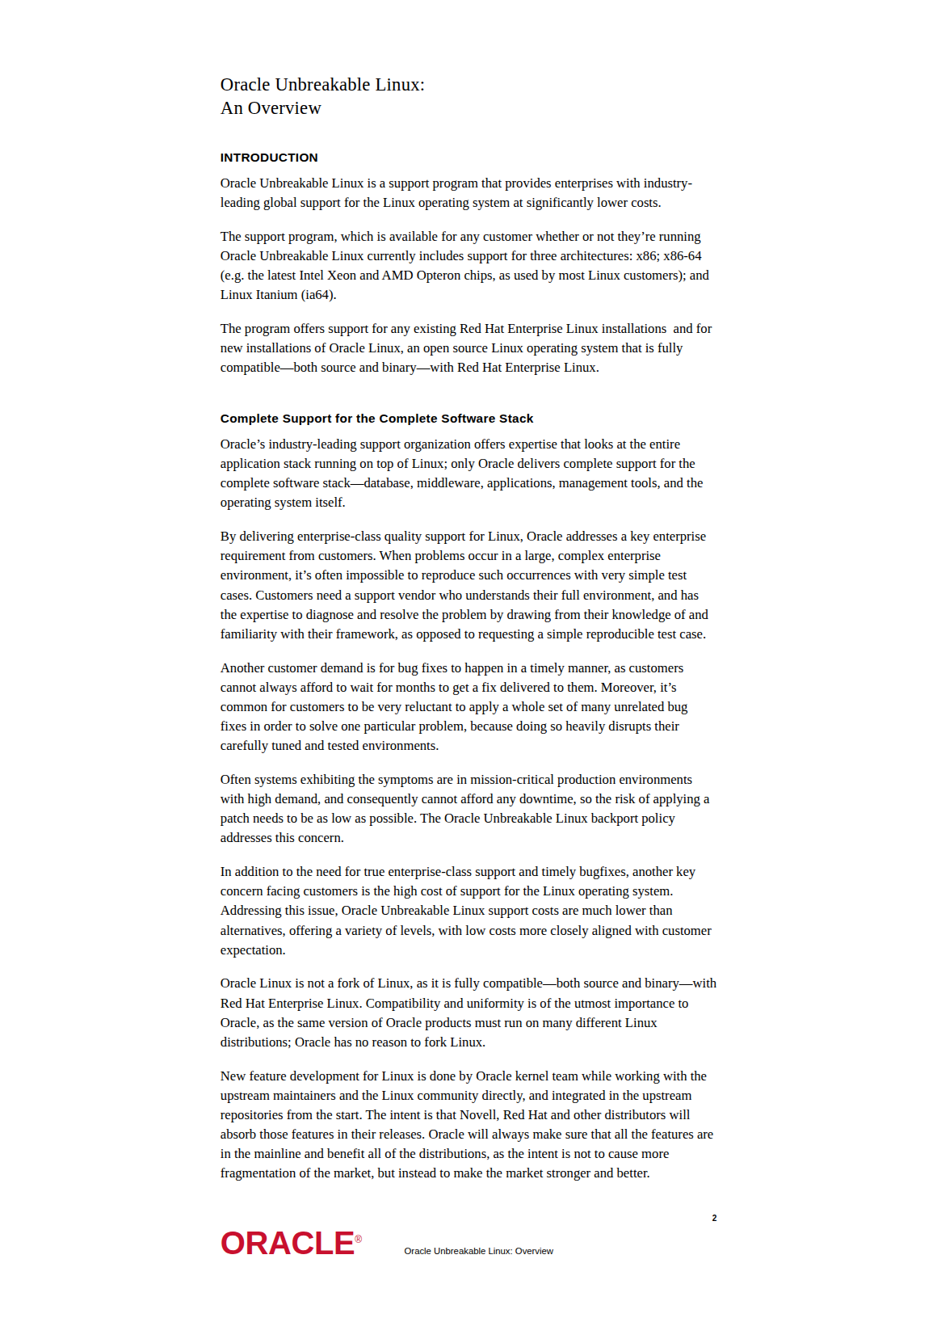Oracle Unbreakable Linux:
An Overview
INTRODUCTION
Oracle Unbreakable Linux is a support program that provides enterprises with industry-leading global support for the Linux operating system at significantly lower costs.
The support program, which is available for any customer whether or not they’re running Oracle Unbreakable Linux currently includes support for three architectures: x86; x86-64 (e.g. the latest Intel Xeon and AMD Opteron chips, as used by most Linux customers); and Linux Itanium (ia64).
The program offers support for any existing Red Hat Enterprise Linux installations and for new installations of Oracle Linux, an open source Linux operating system that is fully compatible—both source and binary—with Red Hat Enterprise Linux.
Complete Support for the Complete Software Stack
Oracle’s industry-leading support organization offers expertise that looks at the entire application stack running on top of Linux; only Oracle delivers complete support for the complete software stack—database, middleware, applications, management tools, and the operating system itself.
By delivering enterprise-class quality support for Linux, Oracle addresses a key enterprise requirement from customers. When problems occur in a large, complex enterprise environment, it’s often impossible to reproduce such occurrences with very simple test cases. Customers need a support vendor who understands their full environment, and has the expertise to diagnose and resolve the problem by drawing from their knowledge of and familiarity with their framework, as opposed to requesting a simple reproducible test case.
Another customer demand is for bug fixes to happen in a timely manner, as customers cannot always afford to wait for months to get a fix delivered to them. Moreover, it’s common for customers to be very reluctant to apply a whole set of many unrelated bug fixes in order to solve one particular problem, because doing so heavily disrupts their carefully tuned and tested environments.
Often systems exhibiting the symptoms are in mission-critical production environments with high demand, and consequently cannot afford any downtime, so the risk of applying a patch needs to be as low as possible. The Oracle Unbreakable Linux backport policy addresses this concern.
In addition to the need for true enterprise-class support and timely bugfixes, another key concern facing customers is the high cost of support for the Linux operating system. Addressing this issue, Oracle Unbreakable Linux support costs are much lower than alternatives, offering a variety of levels, with low costs more closely aligned with customer expectation.
Oracle Linux is not a fork of Linux, as it is fully compatible—both source and binary—with Red Hat Enterprise Linux. Compatibility and uniformity is of the utmost importance to Oracle, as the same version of Oracle products must run on many different Linux distributions; Oracle has no reason to fork Linux.
New feature development for Linux is done by Oracle kernel team while working with the upstream maintainers and the Linux community directly, and integrated in the upstream repositories from the start. The intent is that Novell, Red Hat and other distributors will absorb those features in their releases. Oracle will always make sure that all the features are in the mainline and benefit all of the distributions, as the intent is not to cause more fragmentation of the market, but instead to make the market stronger and better.
2
ORACLE®
Oracle Unbreakable Linux: Overview